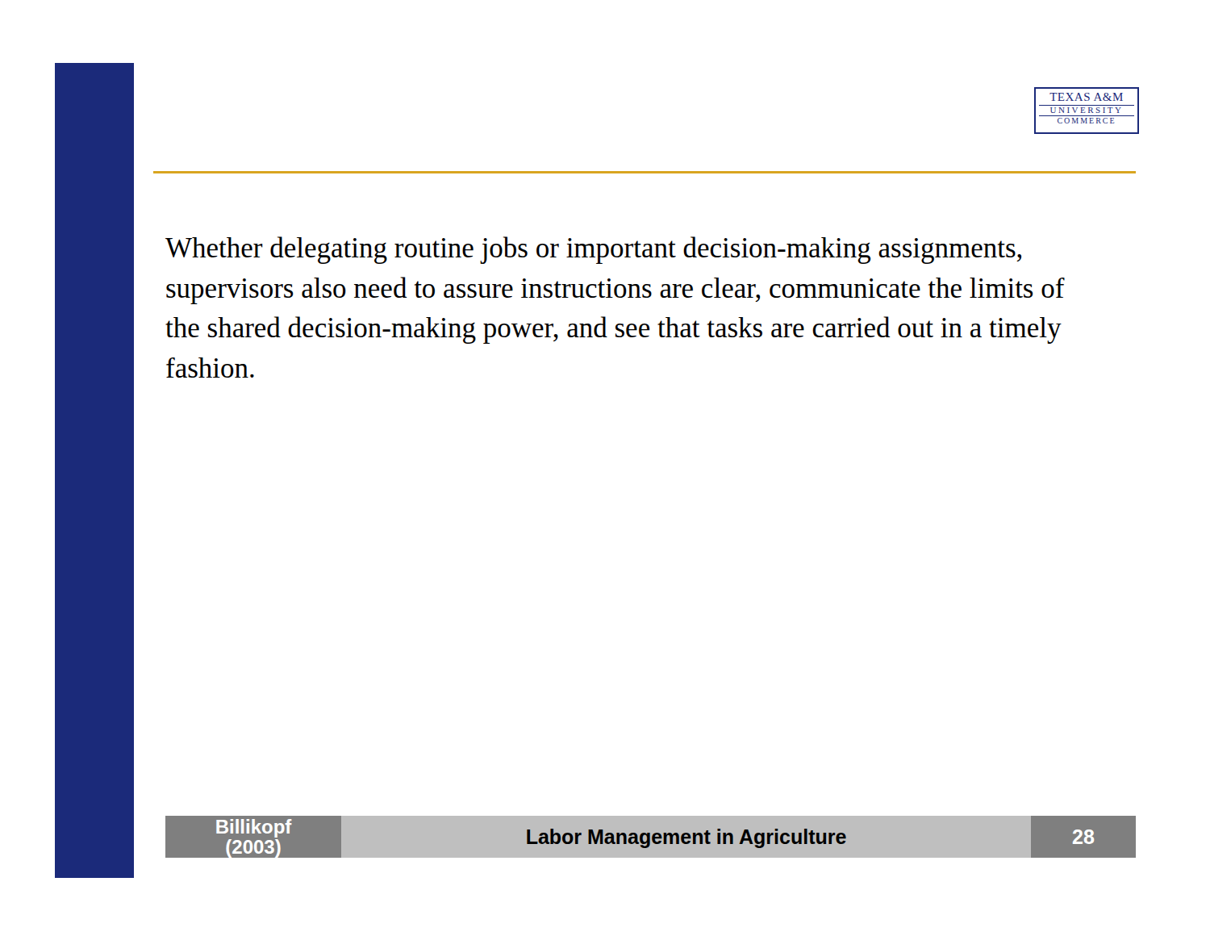TEXAS A&M
UNIVERSITY
COMMERCE
Whether delegating routine jobs or important decision-making assignments, supervisors also need to assure instructions are clear, communicate the limits of the shared decision-making power, and see that tasks are carried out in a timely fashion.
Billikopf(2003)
Labor Management in Agriculture
28